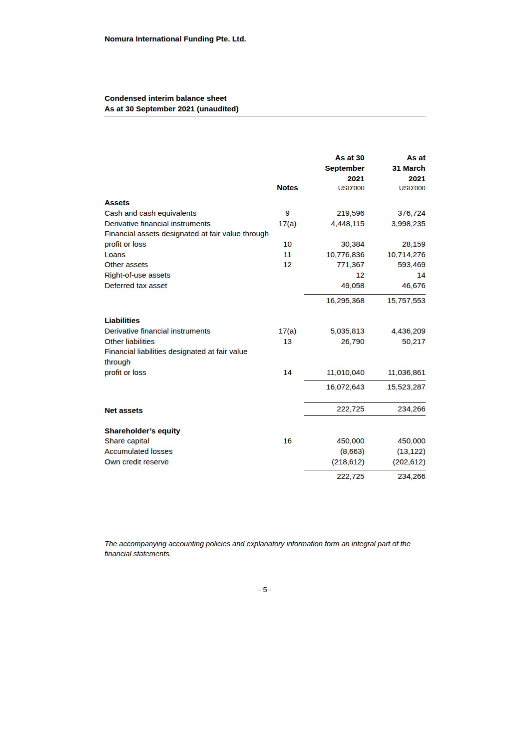Nomura International Funding Pte. Ltd.
Condensed interim balance sheetAs at 30 September 2021 (unaudited)
| | Notes | As at 30 September 2021 USD'000 | As at 31 March 2021 USD'000 |
| Assets | | | |
| Cash and cash equivalents | 9 | 219,596 | 376,724 |
| Derivative financial instruments | 17(a) | 4,448,115 | 3,998,235 |
| Financial assets designated at fair value through | | | |
| profit or loss | 10 | 30,384 | 28,159 |
| Loans | 11 | 10,776,836 | 10,714,276 |
| Other assets | 12 | 771,367 | 593,469 |
| Right-of-use assets | | 12 | 14 |
| Deferred tax asset | | 49,058 | 46,676 |
| | | 16,295,368 | 15,757,553 |
| Liabilities | | | |
| Derivative financial instruments | 17(a) | 5,035,813 | 4,436,209 |
| Other liabilities | 13 | 26,790 | 50,217 |
| Financial liabilities designated at fair value through | | | |
| profit or loss | 14 | 11,010,040 | 11,036,861 |
| | | 16,072,643 | 15,523,287 |
| Net assets | | 222,725 | 234,266 |
| Shareholder’s equity | | | |
| Share capital | 16 | 450,000 | 450,000 |
| Accumulated losses | | (8,663) | (13,122) |
| Own credit reserve | | (218,612) | (202,612) |
| | | 222,725 | 234,266 |
The accompanying accounting policies and explanatory information form an integral part of the financial statements.
- 5 -